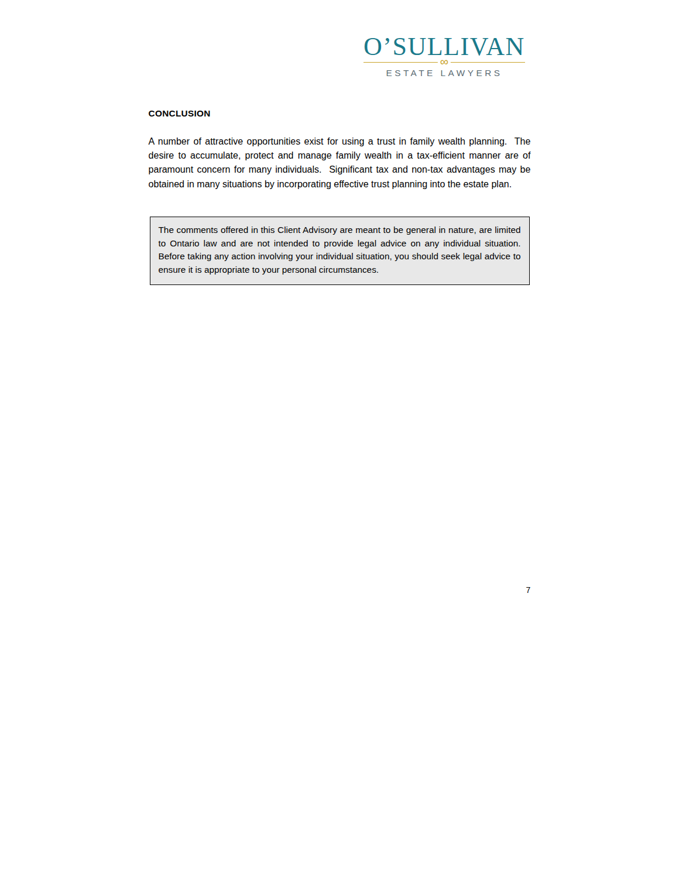O’SULLIVAN
ESTATE LAWYERS
CONCLUSION
A number of attractive opportunities exist for using a trust in family wealth planning. The desire to accumulate, protect and manage family wealth in a tax-efficient manner are of paramount concern for many individuals. Significant tax and non-tax advantages may be obtained in many situations by incorporating effective trust planning into the estate plan.
The comments offered in this Client Advisory are meant to be general in nature, are limited to Ontario law and are not intended to provide legal advice on any individual situation. Before taking any action involving your individual situation, you should seek legal advice to ensure it is appropriate to your personal circumstances.
7